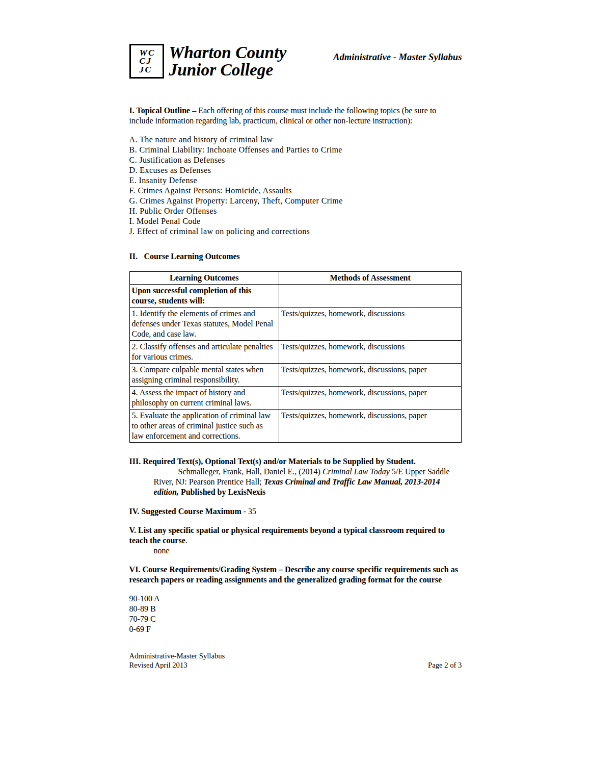W C
C J
J C
Wharton County
Junior College
Administrative - Master Syllabus
I. Topical Outline – Each offering of this course must include the following topics (be sure to include information regarding lab, practicum, clinical or other non-lecture instruction):
A. The nature and history of criminal law
B. Criminal Liability: Inchoate Offenses and Parties to Crime
C. Justification as Defenses
D. Excuses as Defenses
E. Insanity Defense
F. Crimes Against Persons: Homicide, Assaults
G. Crimes Against Property: Larceny, Theft, Computer Crime
H. Public Order Offenses
I. Model Penal Code
J. Effect of criminal law on policing and corrections
II. Course Learning Outcomes
| Learning Outcomes | Methods of Assessment |
| --- | --- |
| Upon successful completion of this course, students will: | |
| 1. Identify the elements of crimes and defenses under Texas statutes, Model Penal Code, and case law. | Tests/quizzes, homework, discussions |
| 2. Classify offenses and articulate penalties for various crimes. | Tests/quizzes, homework, discussions |
| 3. Compare culpable mental states when assigning criminal responsibility. | Tests/quizzes, homework, discussions, paper |
| 4. Assess the impact of history and philosophy on current criminal laws. | Tests/quizzes, homework, discussions, paper |
| 5. Evaluate the application of criminal law to other areas of criminal justice such as law enforcement and corrections. | Tests/quizzes, homework, discussions, paper |
III. Required Text(s), Optional Text(s) and/or Materials to be Supplied by Student.
Schmalleger, Frank, Hall, Daniel E., (2014) Criminal Law Today 5/E Upper Saddle River, NJ: Pearson Prentice Hall; Texas Criminal and Traffic Law Manual, 2013-2014 edition, Published by LexisNexis
IV. Suggested Course Maximum - 35
V. List any specific spatial or physical requirements beyond a typical classroom required to teach the course.
none
VI. Course Requirements/Grading System – Describe any course specific requirements such as research papers or reading assignments and the generalized grading format for the course
90-100 A
80-89 B
70-79 C
0-69 F
Administrative-Master Syllabus
Revised April 2013
Page 2 of 3